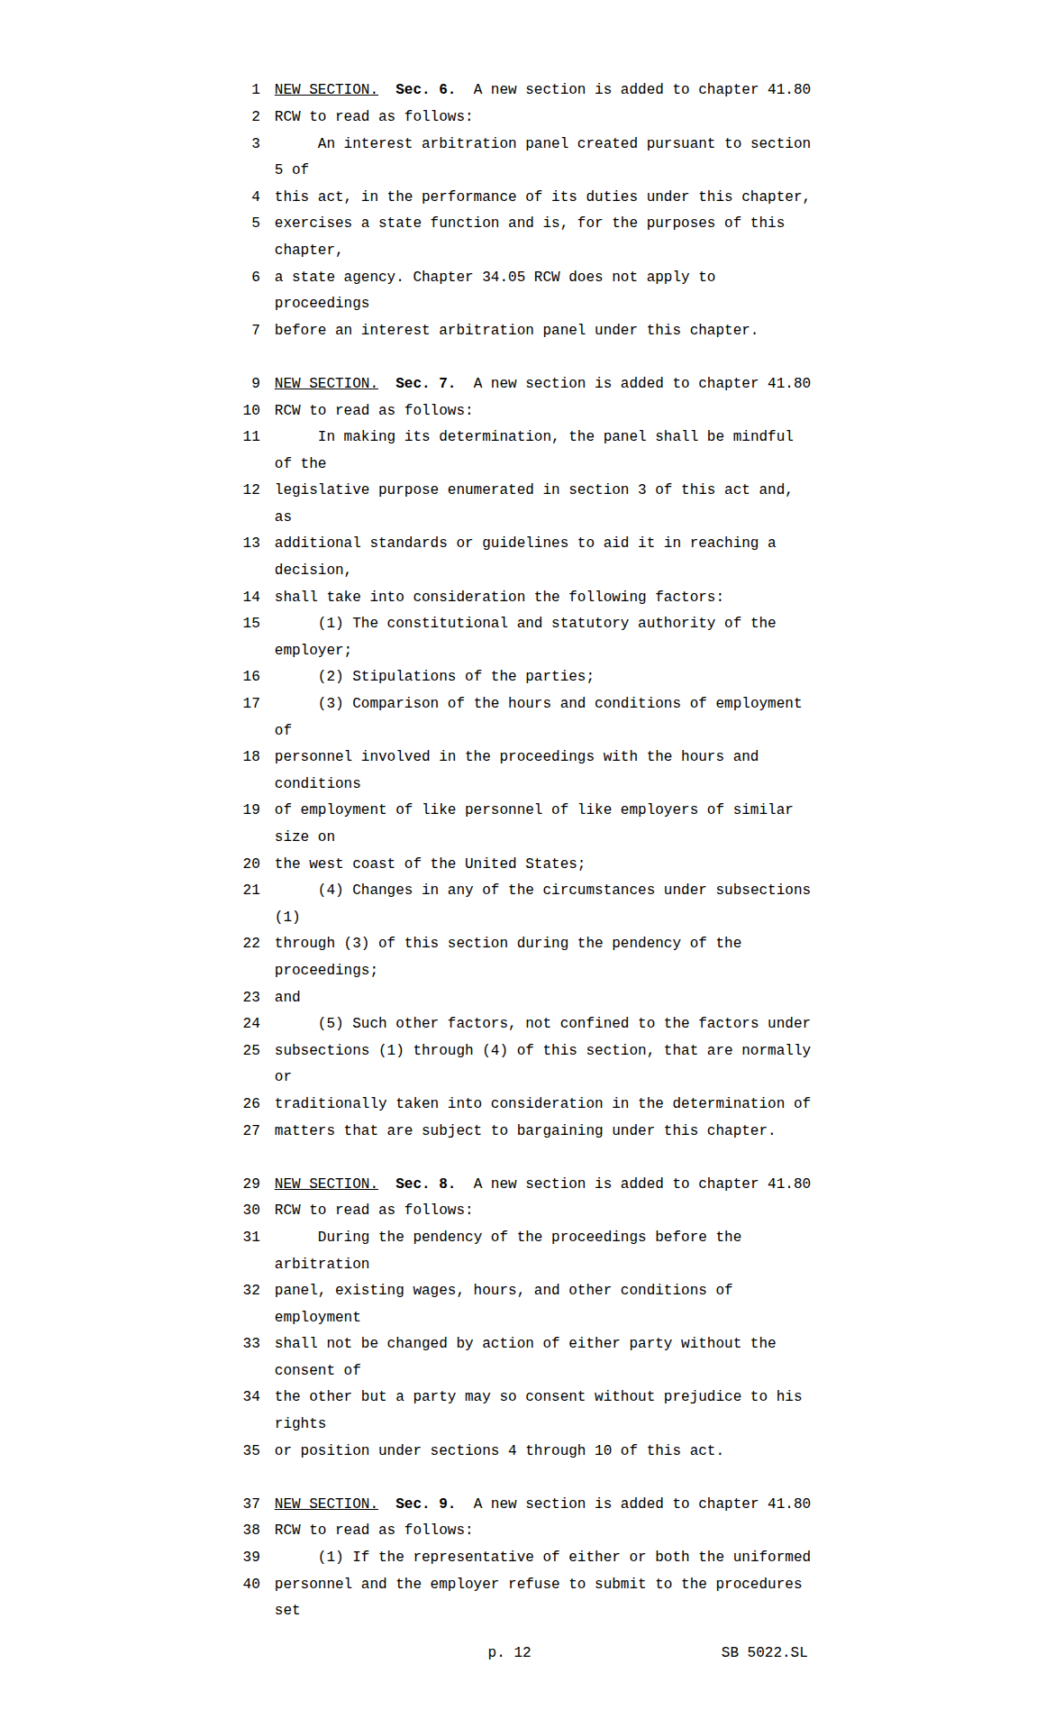NEW SECTION. Sec. 6. A new section is added to chapter 41.80
RCW to read as follows:
An interest arbitration panel created pursuant to section 5 of
this act, in the performance of its duties under this chapter,
exercises a state function and is, for the purposes of this chapter,
a state agency. Chapter 34.05 RCW does not apply to proceedings
before an interest arbitration panel under this chapter.
NEW SECTION. Sec. 7. A new section is added to chapter 41.80
RCW to read as follows:
In making its determination, the panel shall be mindful of the
legislative purpose enumerated in section 3 of this act and, as
additional standards or guidelines to aid it in reaching a decision,
shall take into consideration the following factors:
(1) The constitutional and statutory authority of the employer;
(2) Stipulations of the parties;
(3) Comparison of the hours and conditions of employment of
personnel involved in the proceedings with the hours and conditions
of employment of like personnel of like employers of similar size on
the west coast of the United States;
(4) Changes in any of the circumstances under subsections (1)
through (3) of this section during the pendency of the proceedings;
and
(5) Such other factors, not confined to the factors under
subsections (1) through (4) of this section, that are normally or
traditionally taken into consideration in the determination of
matters that are subject to bargaining under this chapter.
NEW SECTION. Sec. 8. A new section is added to chapter 41.80
RCW to read as follows:
During the pendency of the proceedings before the arbitration
panel, existing wages, hours, and other conditions of employment
shall not be changed by action of either party without the consent of
the other but a party may so consent without prejudice to his rights
or position under sections 4 through 10 of this act.
NEW SECTION. Sec. 9. A new section is added to chapter 41.80
RCW to read as follows:
(1) If the representative of either or both the uniformed
personnel and the employer refuse to submit to the procedures set
p. 12 SB 5022.SL